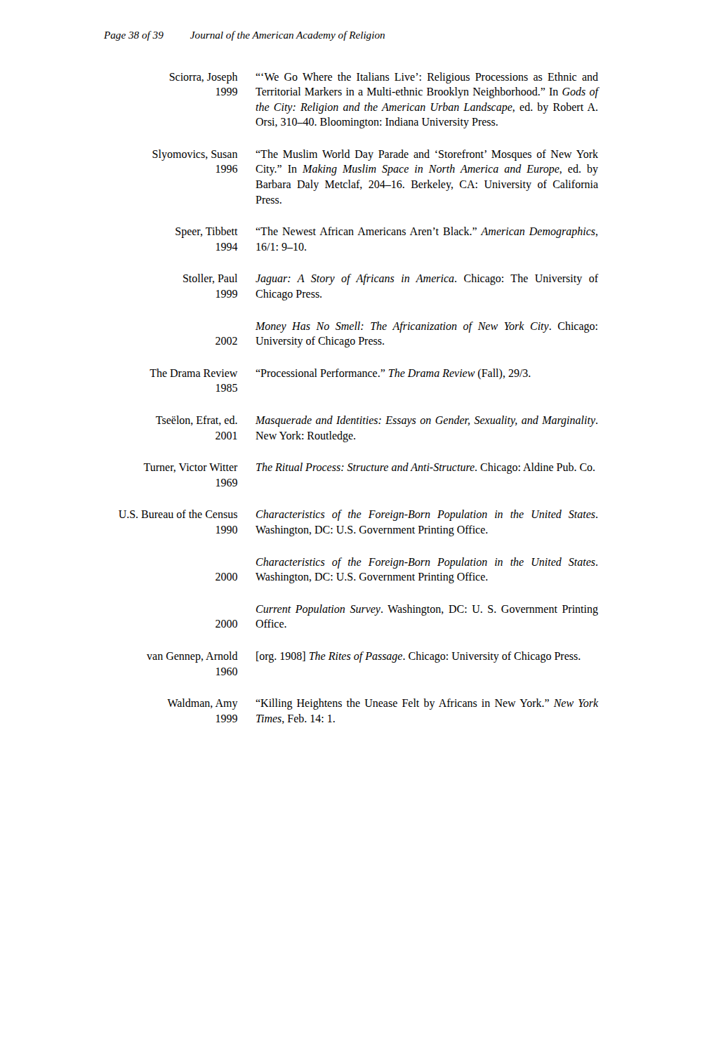Page 38 of 39 Journal of the American Academy of Religion
Sciorra, Joseph 1999
“‘We Go Where the Italians Live’: Religious Processions as Ethnic and Territorial Markers in a Multi-ethnic Brooklyn Neighborhood.” In Gods of the City: Religion and the American Urban Landscape, ed. by Robert A. Orsi, 310–40. Bloomington: Indiana University Press.
Slyomovics, Susan 1996
“The Muslim World Day Parade and ‘Storefront’ Mosques of New York City.” In Making Muslim Space in North America and Europe, ed. by Barbara Daly Metclaf, 204–16. Berkeley, CA: University of California Press.
Speer, Tibbett 1994
“The Newest African Americans Aren’t Black.” American Demographics, 16/1: 9–10.
Stoller, Paul 1999
Jaguar: A Story of Africans in America. Chicago: The University of Chicago Press.
2002
Money Has No Smell: The Africanization of New York City. Chicago: University of Chicago Press.
The Drama Review 1985
“Processional Performance.” The Drama Review (Fall), 29/3.
Tseëlon, Efrat, ed. 2001
Masquerade and Identities: Essays on Gender, Sexuality, and Marginality. New York: Routledge.
Turner, Victor Witter 1969
The Ritual Process: Structure and Anti-Structure. Chicago: Aldine Pub. Co.
U.S. Bureau of the Census 1990
Characteristics of the Foreign-Born Population in the United States. Washington, DC: U.S. Government Printing Office.
2000
Characteristics of the Foreign-Born Population in the United States. Washington, DC: U.S. Government Printing Office.
2000
Current Population Survey. Washington, DC: U. S. Government Printing Office.
van Gennep, Arnold 1960
[org. 1908] The Rites of Passage. Chicago: University of Chicago Press.
Waldman, Amy 1999
“Killing Heightens the Unease Felt by Africans in New York.” New York Times, Feb. 14: 1.